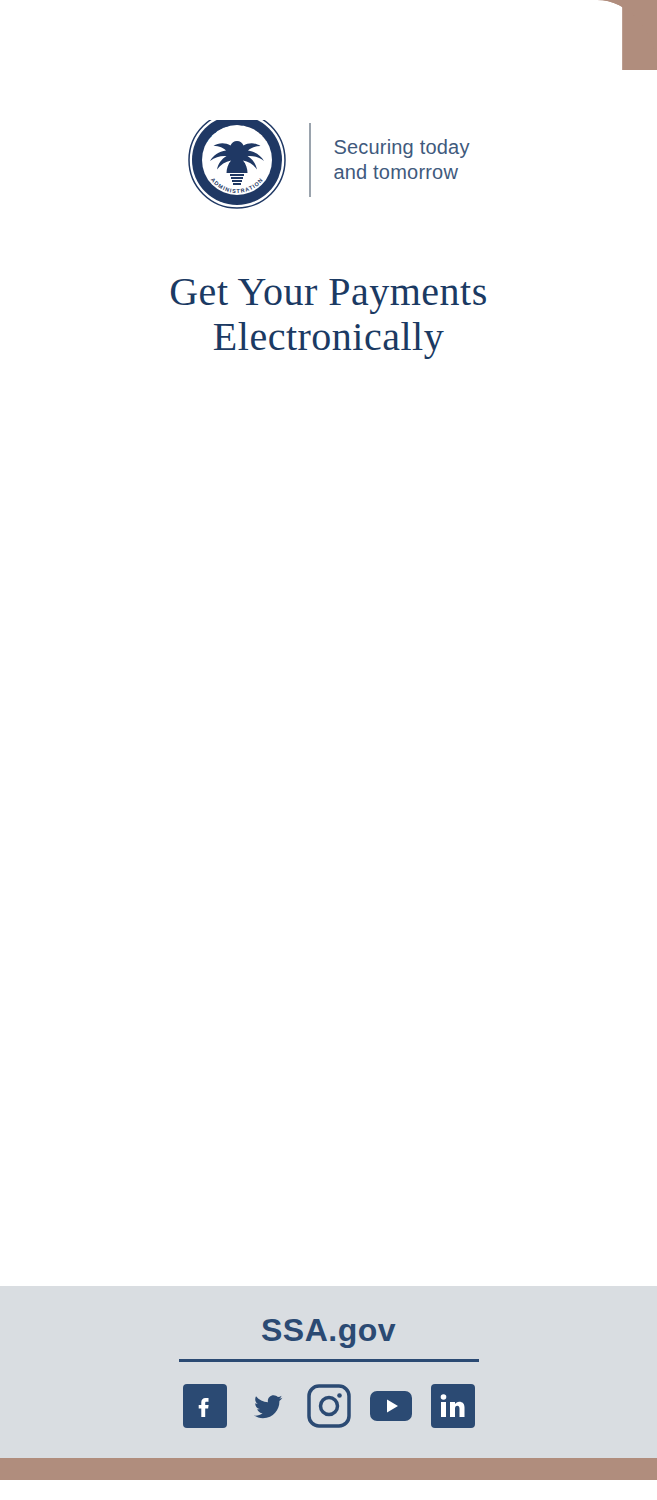SOCIAL SECURITY ADMINISTRATION USA
Securing today
and tomorrow
Get Your Payments
Electronically
SSA.gov